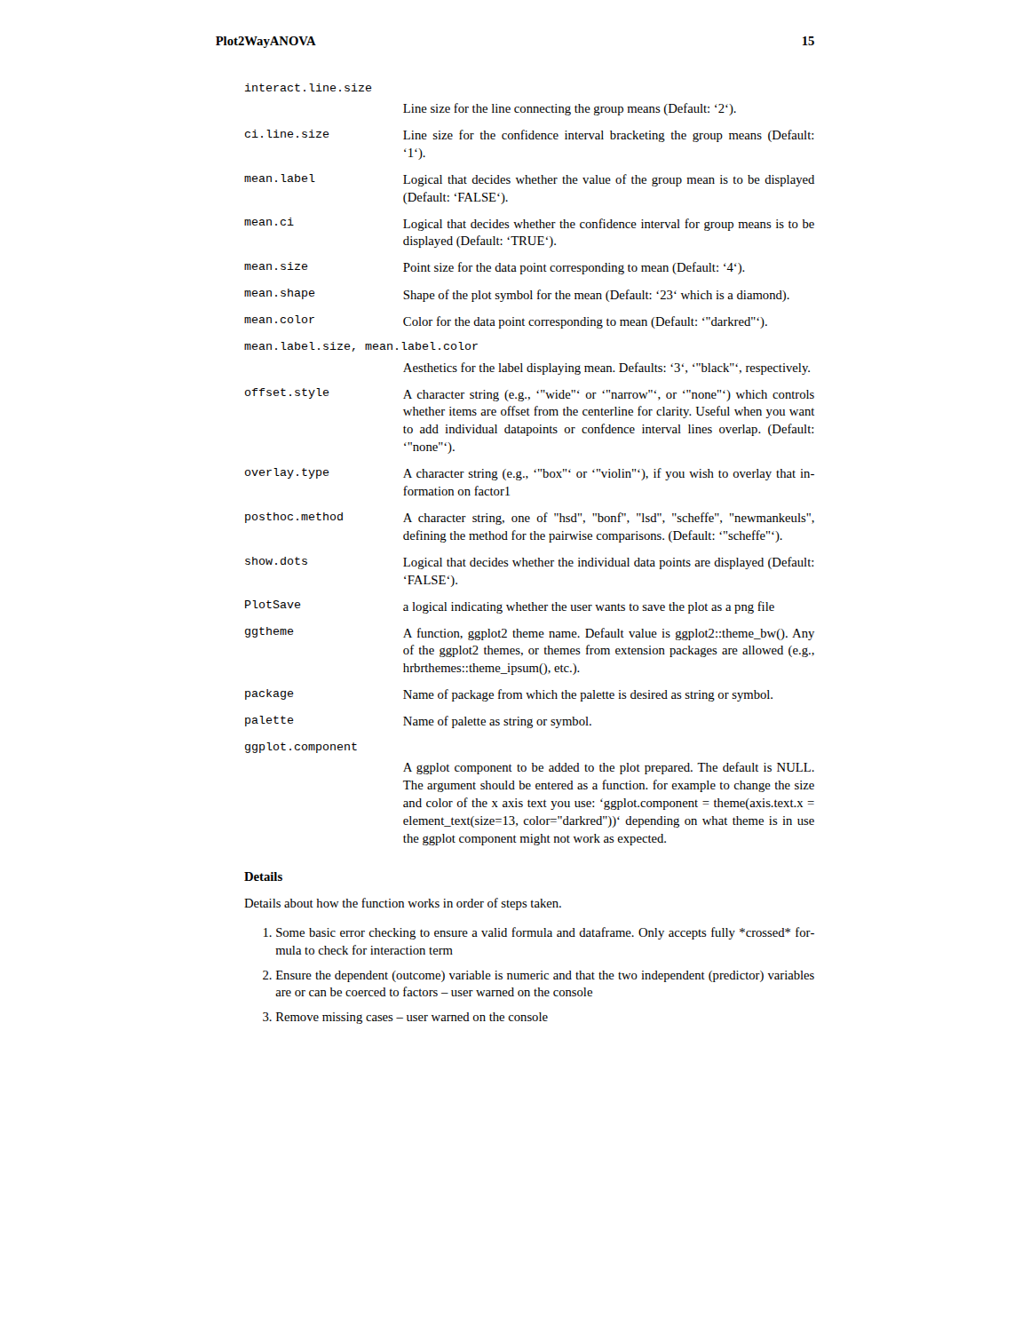Plot2WayANOVA 15
interact.line.size
Line size for the line connecting the group means (Default: ‘2‘).
ci.line.size
Line size for the confidence interval bracketing the group means (Default: ‘1‘).
mean.label
Logical that decides whether the value of the group mean is to be displayed (Default: ‘FALSE‘).
mean.ci
Logical that decides whether the confidence interval for group means is to be displayed (Default: ‘TRUE‘).
mean.size
Point size for the data point corresponding to mean (Default: ‘4‘).
mean.shape
Shape of the plot symbol for the mean (Default: ‘23‘ which is a diamond).
mean.color
Color for the data point corresponding to mean (Default: ‘"darkred"‘).
mean.label.size, mean.label.color
Aesthetics for the label displaying mean. Defaults: ‘3‘, ‘"black"‘, respectively.
offset.style
A character string (e.g., ‘"wide"‘ or ‘"narrow"‘, or ‘"none"‘) which controls whether items are offset from the centerline for clarity. Useful when you want to add individual datapoints or confdence interval lines overlap. (Default: ‘"none"‘).
overlay.type
A character string (e.g., ‘"box"‘ or ‘"violin"‘), if you wish to overlay that information on factor1
posthoc.method
A character string, one of "hsd", "bonf", "lsd", "scheffe", "newmankeuls", defining the method for the pairwise comparisons. (Default: ‘"scheffe"‘).
show.dots
Logical that decides whether the individual data points are displayed (Default: ‘FALSE‘).
PlotSave
a logical indicating whether the user wants to save the plot as a png file
ggtheme
A function, ggplot2 theme name. Default value is ggplot2::theme_bw(). Any of the ggplot2 themes, or themes from extension packages are allowed (e.g., hrbrthemes::theme_ipsum(), etc.).
package
Name of package from which the palette is desired as string or symbol.
palette
Name of palette as string or symbol.
ggplot.component
A ggplot component to be added to the plot prepared. The default is NULL. The argument should be entered as a function. for example to change the size and color of the x axis text you use: ‘ggplot.component = theme(axis.text.x = element_text(size=13, color="darkred"))‘ depending on what theme is in use the ggplot component might not work as expected.
Details
Details about how the function works in order of steps taken.
Some basic error checking to ensure a valid formula and dataframe. Only accepts fully *crossed* formula to check for interaction term
Ensure the dependent (outcome) variable is numeric and that the two independent (predictor) variables are or can be coerced to factors – user warned on the console
Remove missing cases – user warned on the console